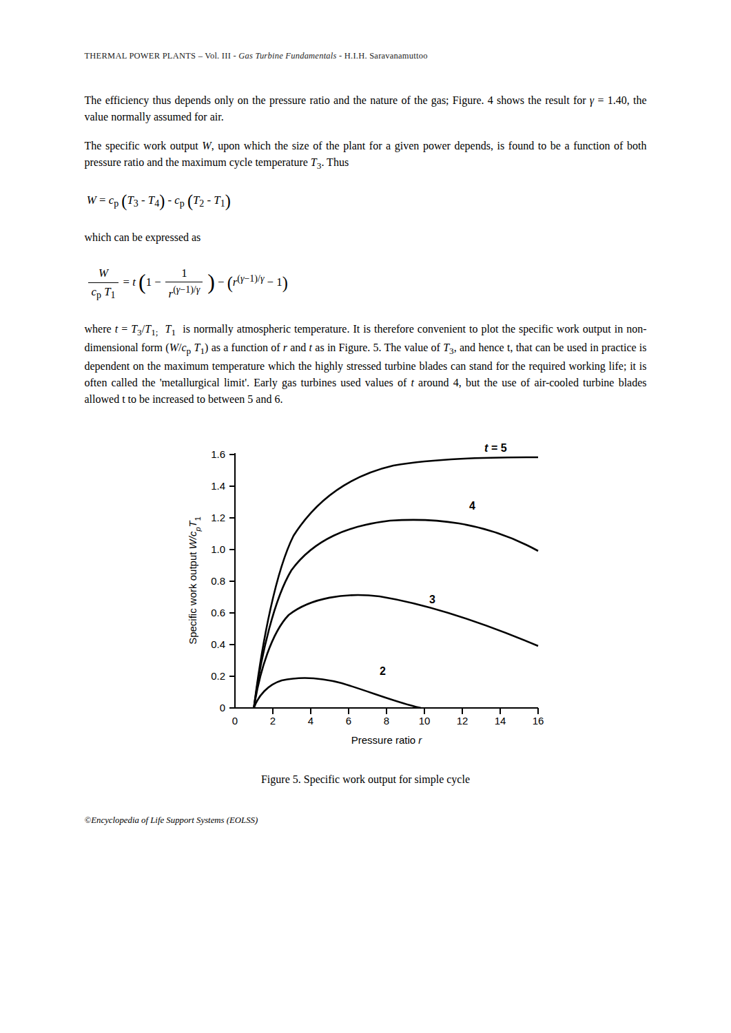THERMAL POWER PLANTS – Vol. III - Gas Turbine Fundamentals - H.I.H. Saravanamuttoo
The efficiency thus depends only on the pressure ratio and the nature of the gas; Figure. 4 shows the result for γ = 1.40, the value normally assumed for air.
The specific work output W, upon which the size of the plant for a given power depends, is found to be a function of both pressure ratio and the maximum cycle temperature T3. Thus
W = cp (T3 - T4) - cp (T2 - T1)
which can be expressed as
Wcp T1 = t (1 − 1 r(γ−1)/γ ) − (r(γ−1)/γ − 1)
where t = T3/T1; T1 is normally atmospheric temperature. It is therefore convenient to plot the specific work output in non-dimensional form (W/cp T1) as a function of r and t as in Figure. 5. The value of T3, and hence t, that can be used in practice is dependent on the maximum temperature which the highly stressed turbine blades can stand for the required working life; it is often called the 'metallurgical limit'. Early gas turbines used values of t around 4, but the use of air-cooled turbine blades allowed t to be increased to between 5 and 6.
0 0.2 0.4 0.6 0.8 1.0 1.2 1.4 1.6 0 2 4 6 8 10 12 14 16 Pressure ratio r Specific work output W/cpT1 t = 5 4 3 2
Figure 5. Specific work output for simple cycle
©Encyclopedia of Life Support Systems (EOLSS)